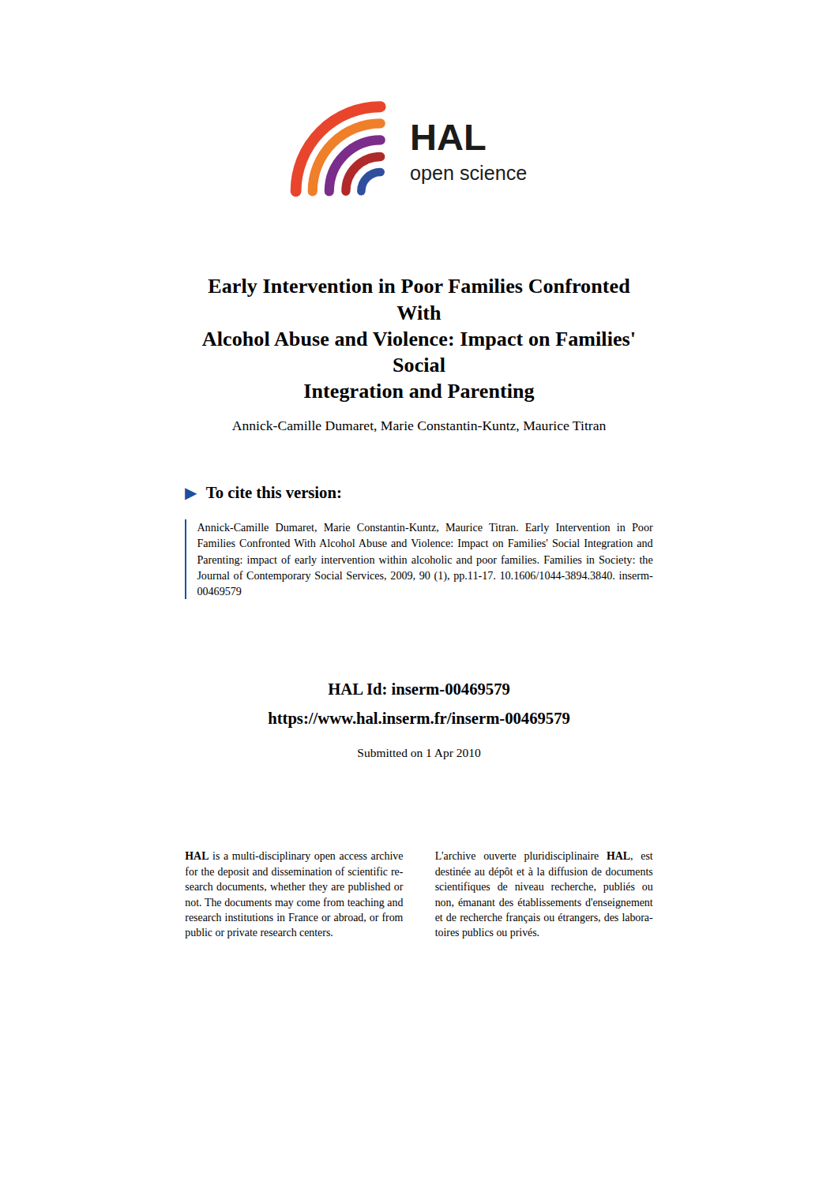HAL open science
Early Intervention in Poor Families Confronted With
Alcohol Abuse and Violence: Impact on Families' Social
Integration and Parenting
Annick-Camille Dumaret, Marie Constantin-Kuntz, Maurice Titran
▶
To cite this version:
Annick-Camille Dumaret, Marie Constantin-Kuntz, Maurice Titran. Early Intervention in Poor Families Confronted With Alcohol Abuse and Violence: Impact on Families' Social Integration and Parenting: impact of early intervention within alcoholic and poor families. Families in Society: the Journal of Contemporary Social Services, 2009, 90 (1), pp.11-17. 10.1606/1044-3894.3840. inserm-00469579
HAL Id: inserm-00469579
https://www.hal.inserm.fr/inserm-00469579
Submitted on 1 Apr 2010
HAL is a multi-disciplinary open access archive for the deposit and dissemination of scientific research documents, whether they are published or not. The documents may come from teaching and research institutions in France or abroad, or from public or private research centers.
L'archive ouverte pluridisciplinaire HAL, est destinée au dépôt et à la diffusion de documents scientifiques de niveau recherche, publiés ou non, émanant des établissements d'enseignement et de recherche français ou étrangers, des laboratoires publics ou privés.